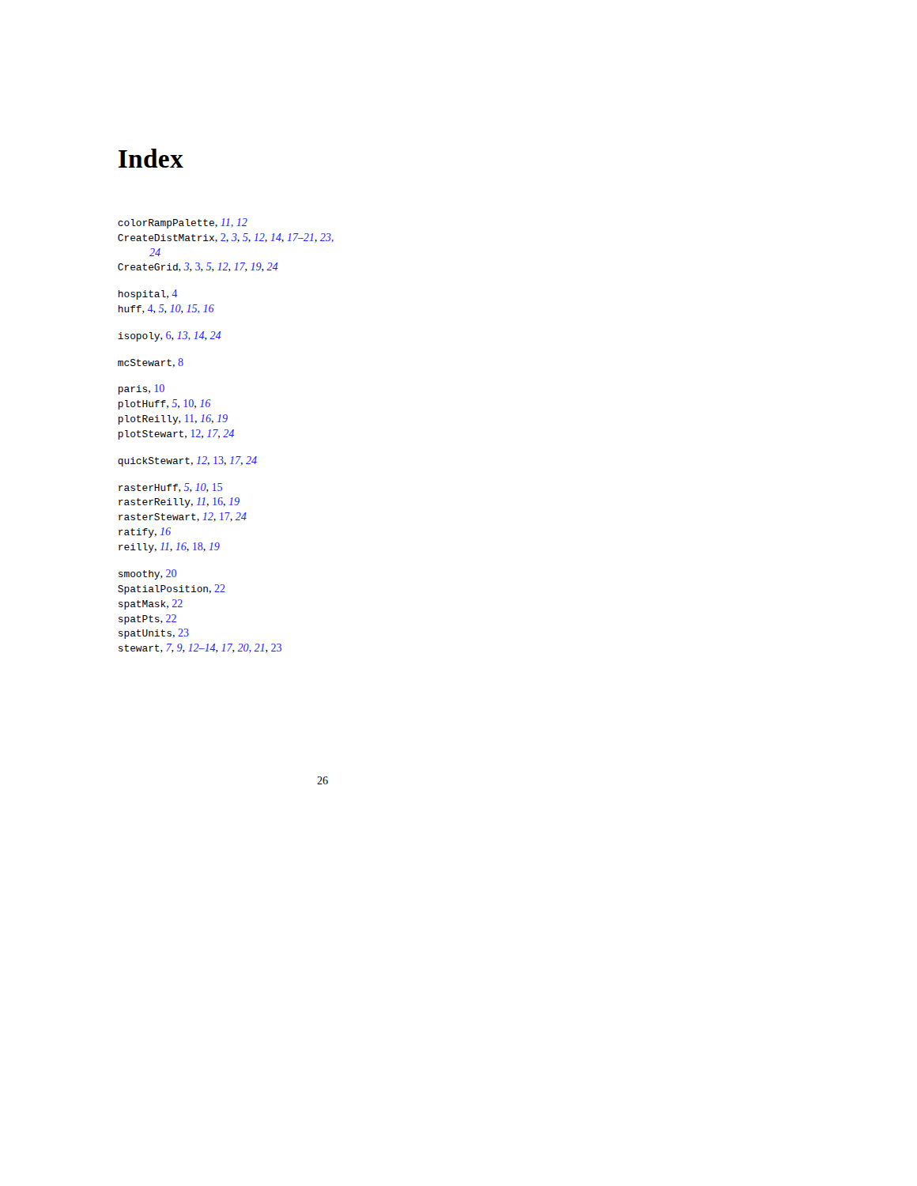Index
colorRampPalette, 11, 12
CreateDistMatrix, 2, 3, 5, 12, 14, 17–21, 23,
24
CreateGrid, 3, 3, 5, 12, 17, 19, 24
hospital, 4
huff, 4, 5, 10, 15, 16
isopoly, 6, 13, 14, 24
mcStewart, 8
paris, 10
plotHuff, 5, 10, 16
plotReilly, 11, 16, 19
plotStewart, 12, 17, 24
quickStewart, 12, 13, 17, 24
rasterHuff, 5, 10, 15
rasterReilly, 11, 16, 19
rasterStewart, 12, 17, 24
ratify, 16
reilly, 11, 16, 18, 19
smoothy, 20
SpatialPosition, 22
spatMask, 22
spatPts, 22
spatUnits, 23
stewart, 7, 9, 12–14, 17, 20, 21, 23
26